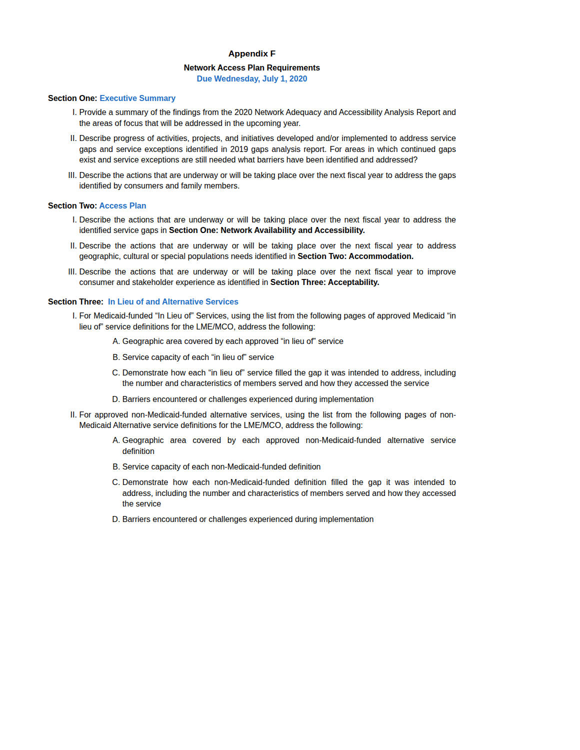Appendix F
Network Access Plan Requirements
Due Wednesday, July 1, 2020
Section One: Executive Summary
Provide a summary of the findings from the 2020 Network Adequacy and Accessibility Analysis Report and the areas of focus that will be addressed in the upcoming year.
Describe progress of activities, projects, and initiatives developed and/or implemented to address service gaps and service exceptions identified in 2019 gaps analysis report. For areas in which continued gaps exist and service exceptions are still needed what barriers have been identified and addressed?
Describe the actions that are underway or will be taking place over the next fiscal year to address the gaps identified by consumers and family members.
Section Two: Access Plan
Describe the actions that are underway or will be taking place over the next fiscal year to address the identified service gaps in Section One: Network Availability and Accessibility.
Describe the actions that are underway or will be taking place over the next fiscal year to address geographic, cultural or special populations needs identified in Section Two: Accommodation.
Describe the actions that are underway or will be taking place over the next fiscal year to improve consumer and stakeholder experience as identified in Section Three: Acceptability.
Section Three: In Lieu of and Alternative Services
For Medicaid-funded “In Lieu of” Services, using the list from the following pages of approved Medicaid “in lieu of” service definitions for the LME/MCO, address the following:
Geographic area covered by each approved “in lieu of” service
Service capacity of each “in lieu of” service
Demonstrate how each “in lieu of” service filled the gap it was intended to address, including the number and characteristics of members served and how they accessed the service
Barriers encountered or challenges experienced during implementation
For approved non-Medicaid-funded alternative services, using the list from the following pages of non-Medicaid Alternative service definitions for the LME/MCO, address the following:
Geographic area covered by each approved non-Medicaid-funded alternative service definition
Service capacity of each non-Medicaid-funded definition
Demonstrate how each non-Medicaid-funded definition filled the gap it was intended to address, including the number and characteristics of members served and how they accessed the service
Barriers encountered or challenges experienced during implementation